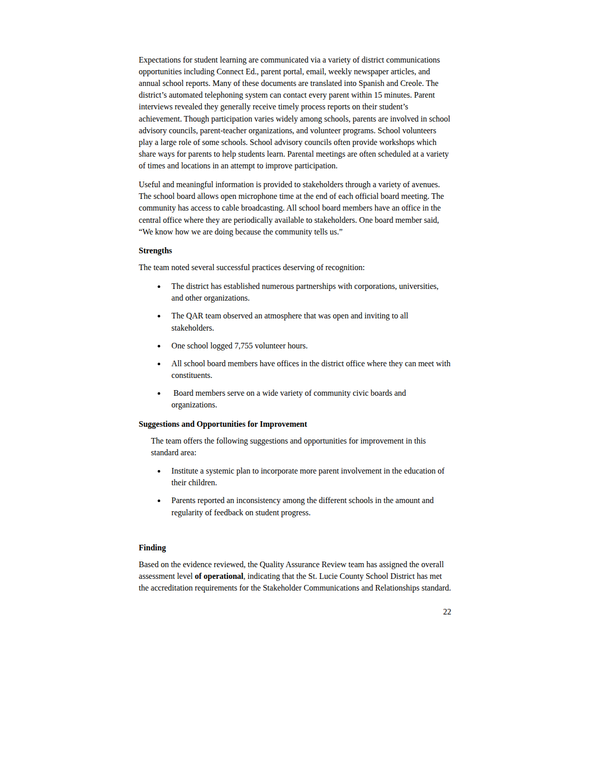Expectations for student learning are communicated via a variety of district communications opportunities including Connect Ed., parent portal, email, weekly newspaper articles, and annual school reports. Many of these documents are translated into Spanish and Creole. The district’s automated telephoning system can contact every parent within 15 minutes. Parent interviews revealed they generally receive timely process reports on their student’s achievement. Though participation varies widely among schools, parents are involved in school advisory councils, parent-teacher organizations, and volunteer programs. School volunteers play a large role of some schools. School advisory councils often provide workshops which share ways for parents to help students learn. Parental meetings are often scheduled at a variety of times and locations in an attempt to improve participation.
Useful and meaningful information is provided to stakeholders through a variety of avenues. The school board allows open microphone time at the end of each official board meeting. The community has access to cable broadcasting. All school board members have an office in the central office where they are periodically available to stakeholders. One board member said, “We know how we are doing because the community tells us.”
Strengths
The team noted several successful practices deserving of recognition:
The district has established numerous partnerships with corporations, universities, and other organizations.
The QAR team observed an atmosphere that was open and inviting to all stakeholders.
One school logged 7,755 volunteer hours.
All school board members have offices in the district office where they can meet with constituents.
Board members serve on a wide variety of community civic boards and organizations.
Suggestions and Opportunities for Improvement
The team offers the following suggestions and opportunities for improvement in this standard area:
Institute a systemic plan to incorporate more parent involvement in the education of their children.
Parents reported an inconsistency among the different schools in the amount and regularity of feedback on student progress.
Finding
Based on the evidence reviewed, the Quality Assurance Review team has assigned the overall assessment level of operational, indicating that the St. Lucie County School District has met the accreditation requirements for the Stakeholder Communications and Relationships standard.
22